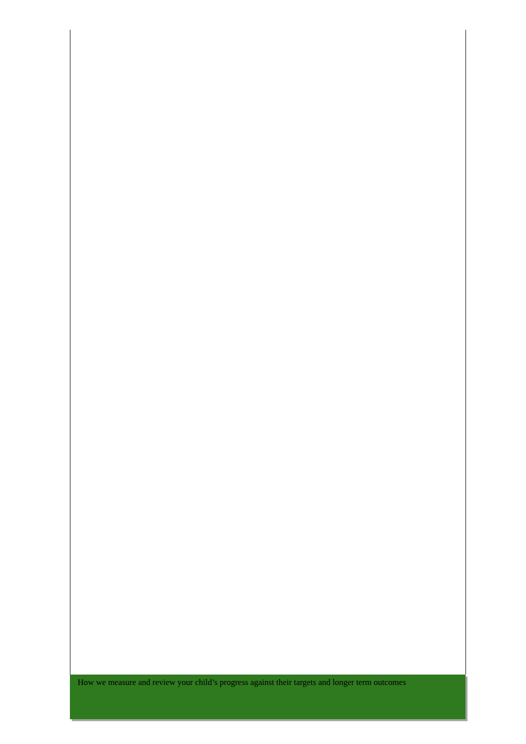How we measure and review your child’s progress against their targets and longer term outcomes